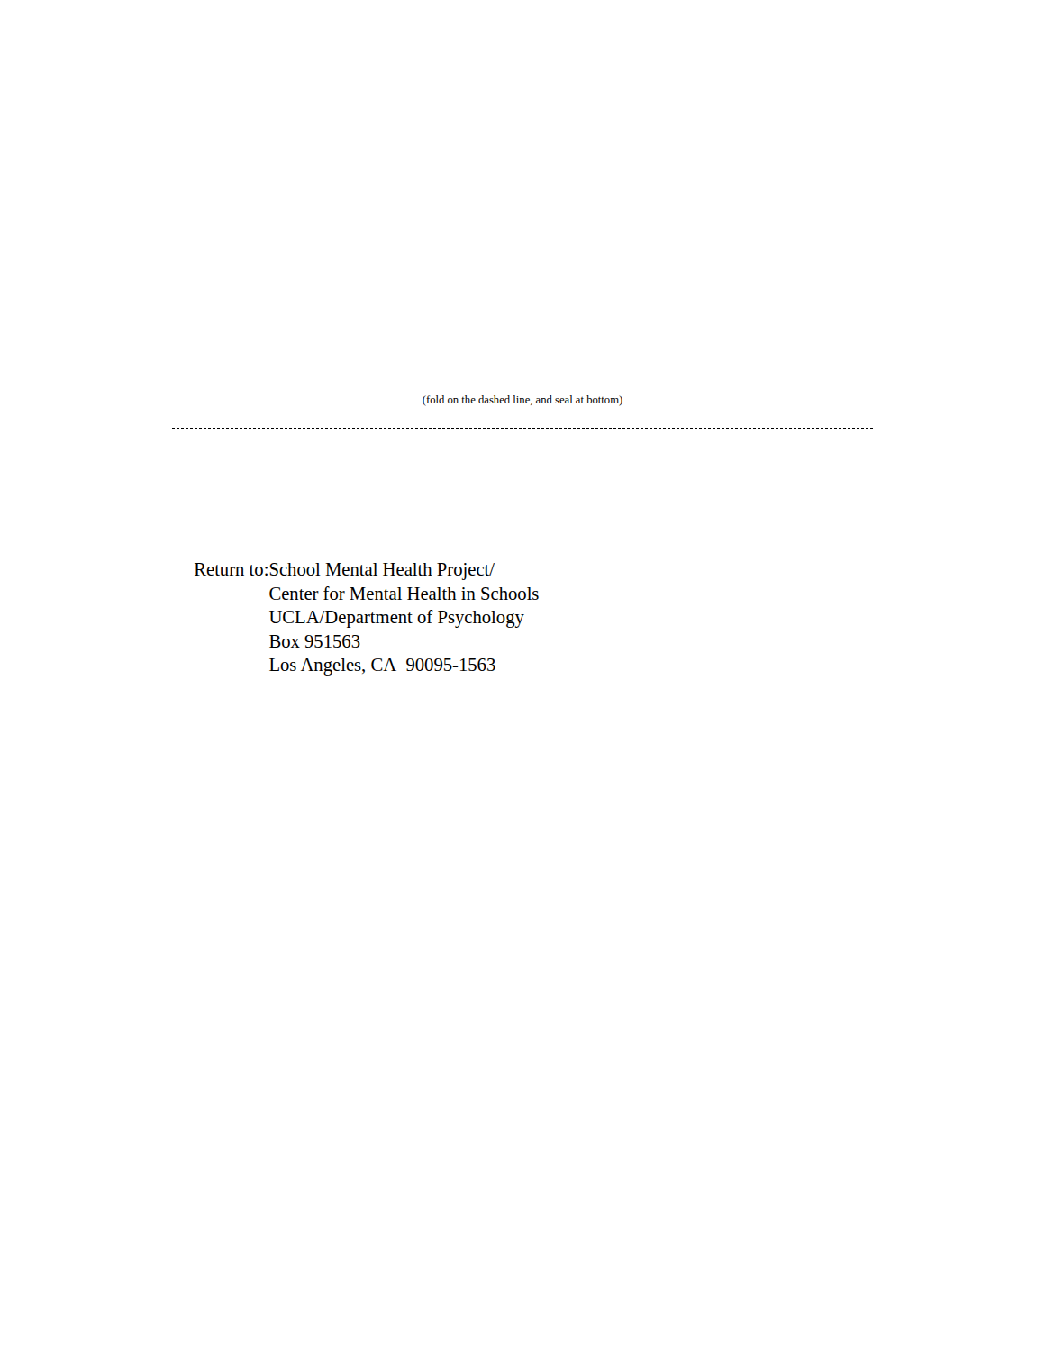(fold on the dashed line, and seal at bottom)
| Return to: | School Mental Health Project/ Center for Mental Health in Schools UCLA/Department of Psychology Box 951563 Los Angeles, CA 90095-1563 |